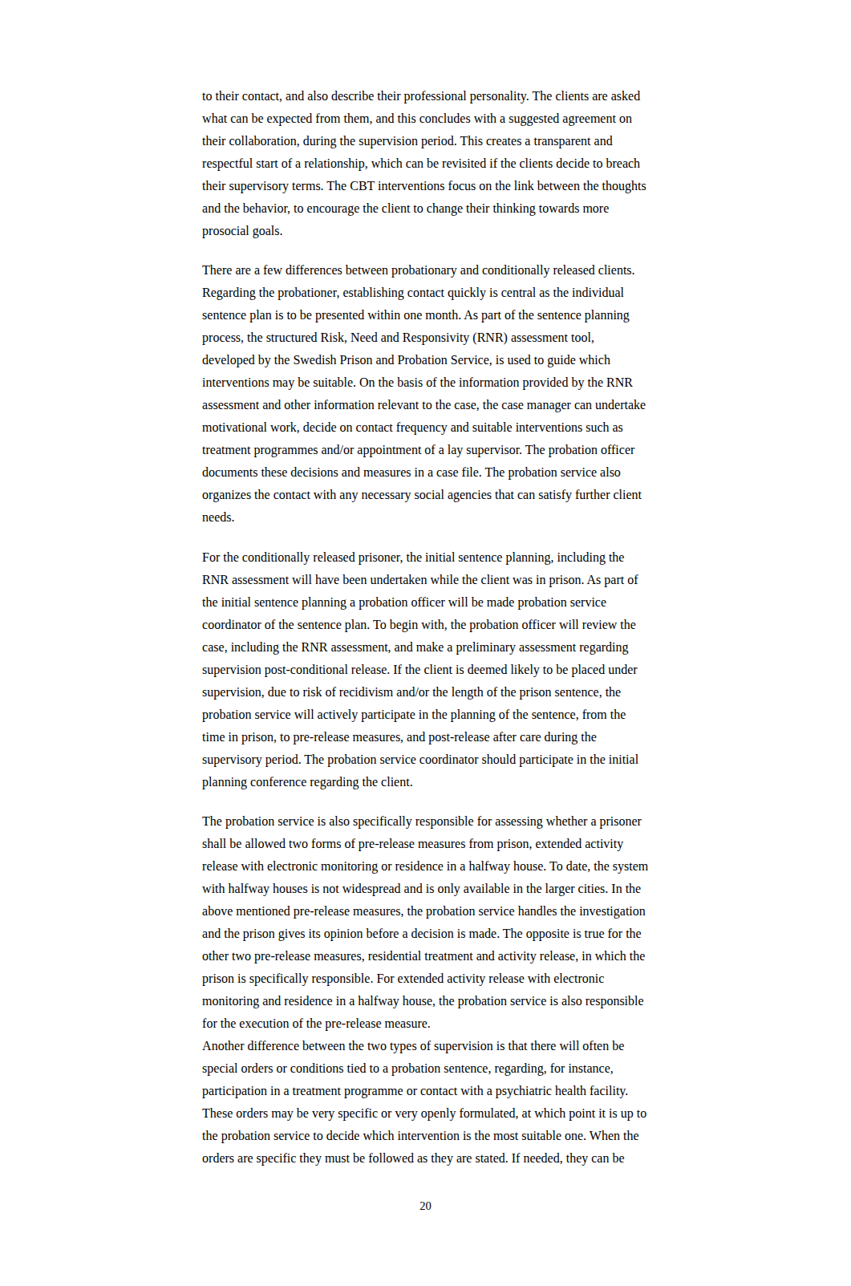to their contact, and also describe their professional personality. The clients are asked what can be expected from them, and this concludes with a suggested agreement on their collaboration, during the supervision period. This creates a transparent and respectful start of a relationship, which can be revisited if the clients decide to breach their supervisory terms. The CBT interventions focus on the link between the thoughts and the behavior, to encourage the client to change their thinking towards more prosocial goals.
There are a few differences between probationary and conditionally released clients. Regarding the probationer, establishing contact quickly is central as the individual sentence plan is to be presented within one month. As part of the sentence planning process, the structured Risk, Need and Responsivity (RNR) assessment tool, developed by the Swedish Prison and Probation Service, is used to guide which interventions may be suitable. On the basis of the information provided by the RNR assessment and other information relevant to the case, the case manager can undertake motivational work, decide on contact frequency and suitable interventions such as treatment programmes and/or appointment of a lay supervisor. The probation officer documents these decisions and measures in a case file. The probation service also organizes the contact with any necessary social agencies that can satisfy further client needs.
For the conditionally released prisoner, the initial sentence planning, including the RNR assessment will have been undertaken while the client was in prison. As part of the initial sentence planning a probation officer will be made probation service coordinator of the sentence plan. To begin with, the probation officer will review the case, including the RNR assessment, and make a preliminary assessment regarding supervision post-conditional release. If the client is deemed likely to be placed under supervision, due to risk of recidivism and/or the length of the prison sentence, the probation service will actively participate in the planning of the sentence, from the time in prison, to pre-release measures, and post-release after care during the supervisory period. The probation service coordinator should participate in the initial planning conference regarding the client.
The probation service is also specifically responsible for assessing whether a prisoner shall be allowed two forms of pre-release measures from prison, extended activity release with electronic monitoring or residence in a halfway house. To date, the system with halfway houses is not widespread and is only available in the larger cities. In the above mentioned pre-release measures, the probation service handles the investigation and the prison gives its opinion before a decision is made. The opposite is true for the other two pre-release measures, residential treatment and activity release, in which the prison is specifically responsible. For extended activity release with electronic monitoring and residence in a halfway house, the probation service is also responsible for the execution of the pre-release measure.
Another difference between the two types of supervision is that there will often be special orders or conditions tied to a probation sentence, regarding, for instance, participation in a treatment programme or contact with a psychiatric health facility. These orders may be very specific or very openly formulated, at which point it is up to the probation service to decide which intervention is the most suitable one. When the orders are specific they must be followed as they are stated. If needed, they can be
20